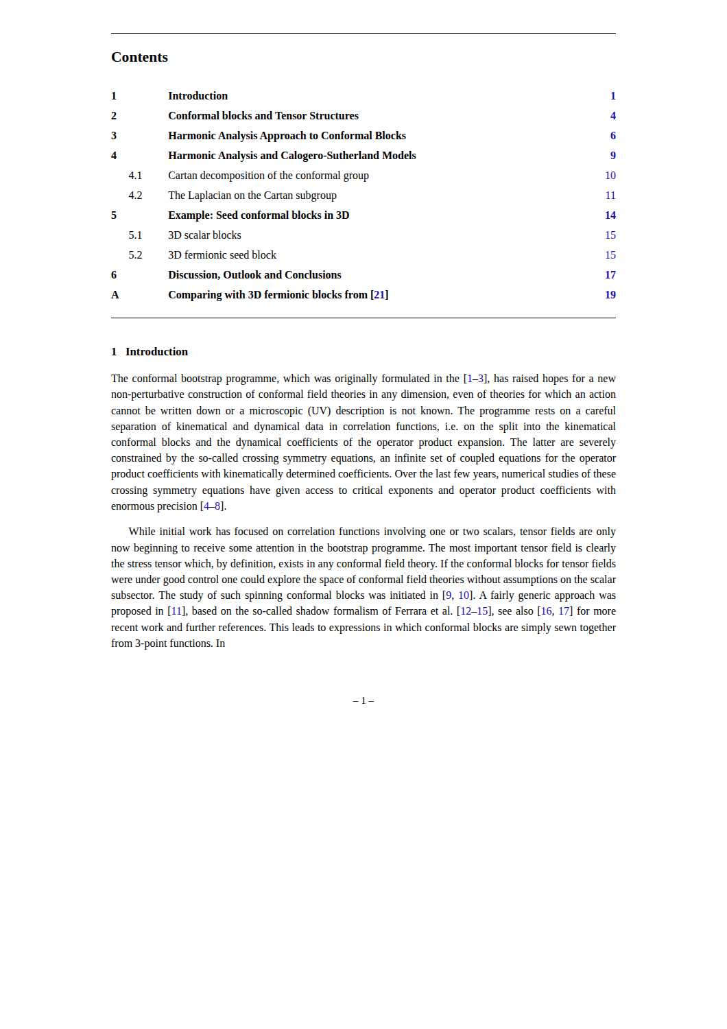Contents
| 1 | Introduction | 1 |
| 2 | Conformal blocks and Tensor Structures | 4 |
| 3 | Harmonic Analysis Approach to Conformal Blocks | 6 |
| 4 | Harmonic Analysis and Calogero-Sutherland Models | 9 |
| 4.1 | Cartan decomposition of the conformal group | 10 |
| 4.2 | The Laplacian on the Cartan subgroup | 11 |
| 5 | Example: Seed conformal blocks in 3D | 14 |
| 5.1 | 3D scalar blocks | 15 |
| 5.2 | 3D fermionic seed block | 15 |
| 6 | Discussion, Outlook and Conclusions | 17 |
| A | Comparing with 3D fermionic blocks from [ 21 ] | 19 |
1 Introduction
The conformal bootstrap programme, which was originally formulated in the [1–3], has raised hopes for a new non-perturbative construction of conformal field theories in any dimension, even of theories for which an action cannot be written down or a microscopic (UV) description is not known. The programme rests on a careful separation of kinematical and dynamical data in correlation functions, i.e. on the split into the kinematical conformal blocks and the dynamical coefficients of the operator product expansion. The latter are severely constrained by the so-called crossing symmetry equations, an infinite set of coupled equations for the operator product coefficients with kinematically determined coefficients. Over the last few years, numerical studies of these crossing symmetry equations have given access to critical exponents and operator product coefficients with enormous precision [4–8].
While initial work has focused on correlation functions involving one or two scalars, tensor fields are only now beginning to receive some attention in the bootstrap programme. The most important tensor field is clearly the stress tensor which, by definition, exists in any conformal field theory. If the conformal blocks for tensor fields were under good control one could explore the space of conformal field theories without assumptions on the scalar subsector. The study of such spinning conformal blocks was initiated in [9, 10]. A fairly generic approach was proposed in [11], based on the so-called shadow formalism of Ferrara et al. [12–15], see also [16, 17] for more recent work and further references. This leads to expressions in which conformal blocks are simply sewn together from 3-point functions. In
– 1 –